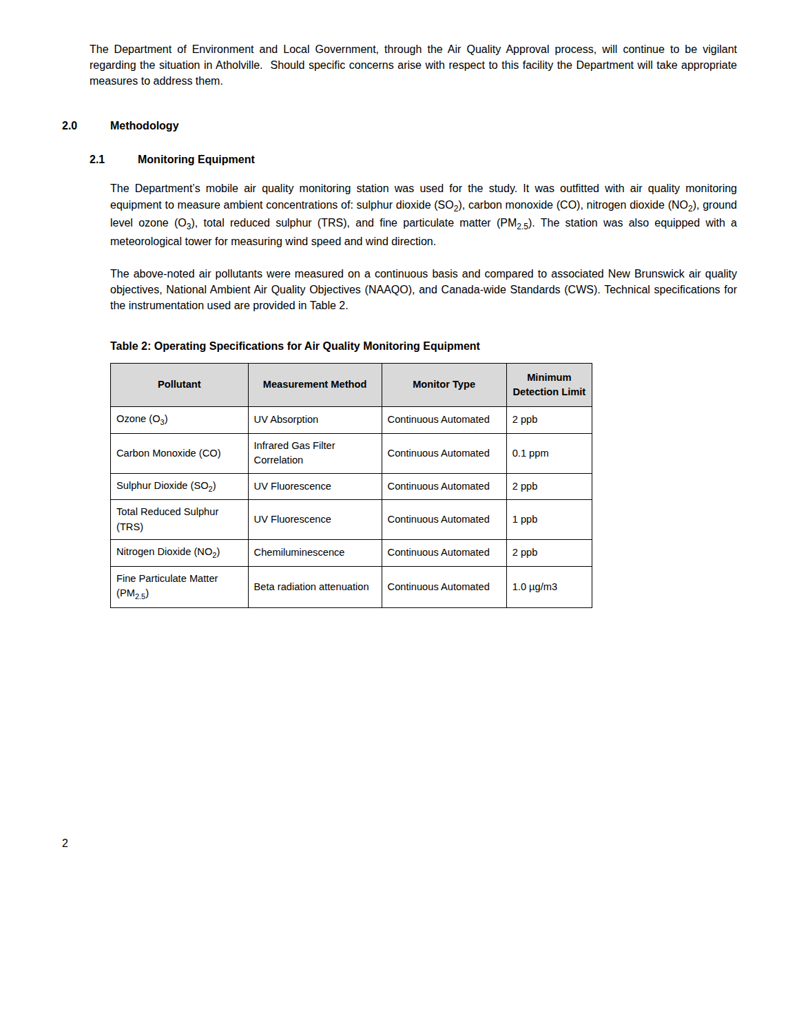The Department of Environment and Local Government, through the Air Quality Approval process, will continue to be vigilant regarding the situation in Atholville. Should specific concerns arise with respect to this facility the Department will take appropriate measures to address them.
2.0 Methodology
2.1 Monitoring Equipment
The Department’s mobile air quality monitoring station was used for the study. It was outfitted with air quality monitoring equipment to measure ambient concentrations of: sulphur dioxide (SO2), carbon monoxide (CO), nitrogen dioxide (NO2), ground level ozone (O3), total reduced sulphur (TRS), and fine particulate matter (PM2.5). The station was also equipped with a meteorological tower for measuring wind speed and wind direction.
The above-noted air pollutants were measured on a continuous basis and compared to associated New Brunswick air quality objectives, National Ambient Air Quality Objectives (NAAQO), and Canada-wide Standards (CWS). Technical specifications for the instrumentation used are provided in Table 2.
Table 2: Operating Specifications for Air Quality Monitoring Equipment
| Pollutant | Measurement Method | Monitor Type | Minimum Detection Limit |
| --- | --- | --- | --- |
| Ozone (O 3 ) | UV Absorption | Continuous Automated | 2 ppb |
| Carbon Monoxide (CO) | Infrared Gas Filter Correlation | Continuous Automated | 0.1 ppm |
| Sulphur Dioxide (SO 2 ) | UV Fluorescence | Continuous Automated | 2 ppb |
| Total Reduced Sulphur (TRS) | UV Fluorescence | Continuous Automated | 1 ppb |
| Nitrogen Dioxide (NO 2 ) | Chemiluminescence | Continuous Automated | 2 ppb |
| Fine Particulate Matter (PM 2.5 ) | Beta radiation attenuation | Continuous Automated | 1.0 µg/m3 |
2